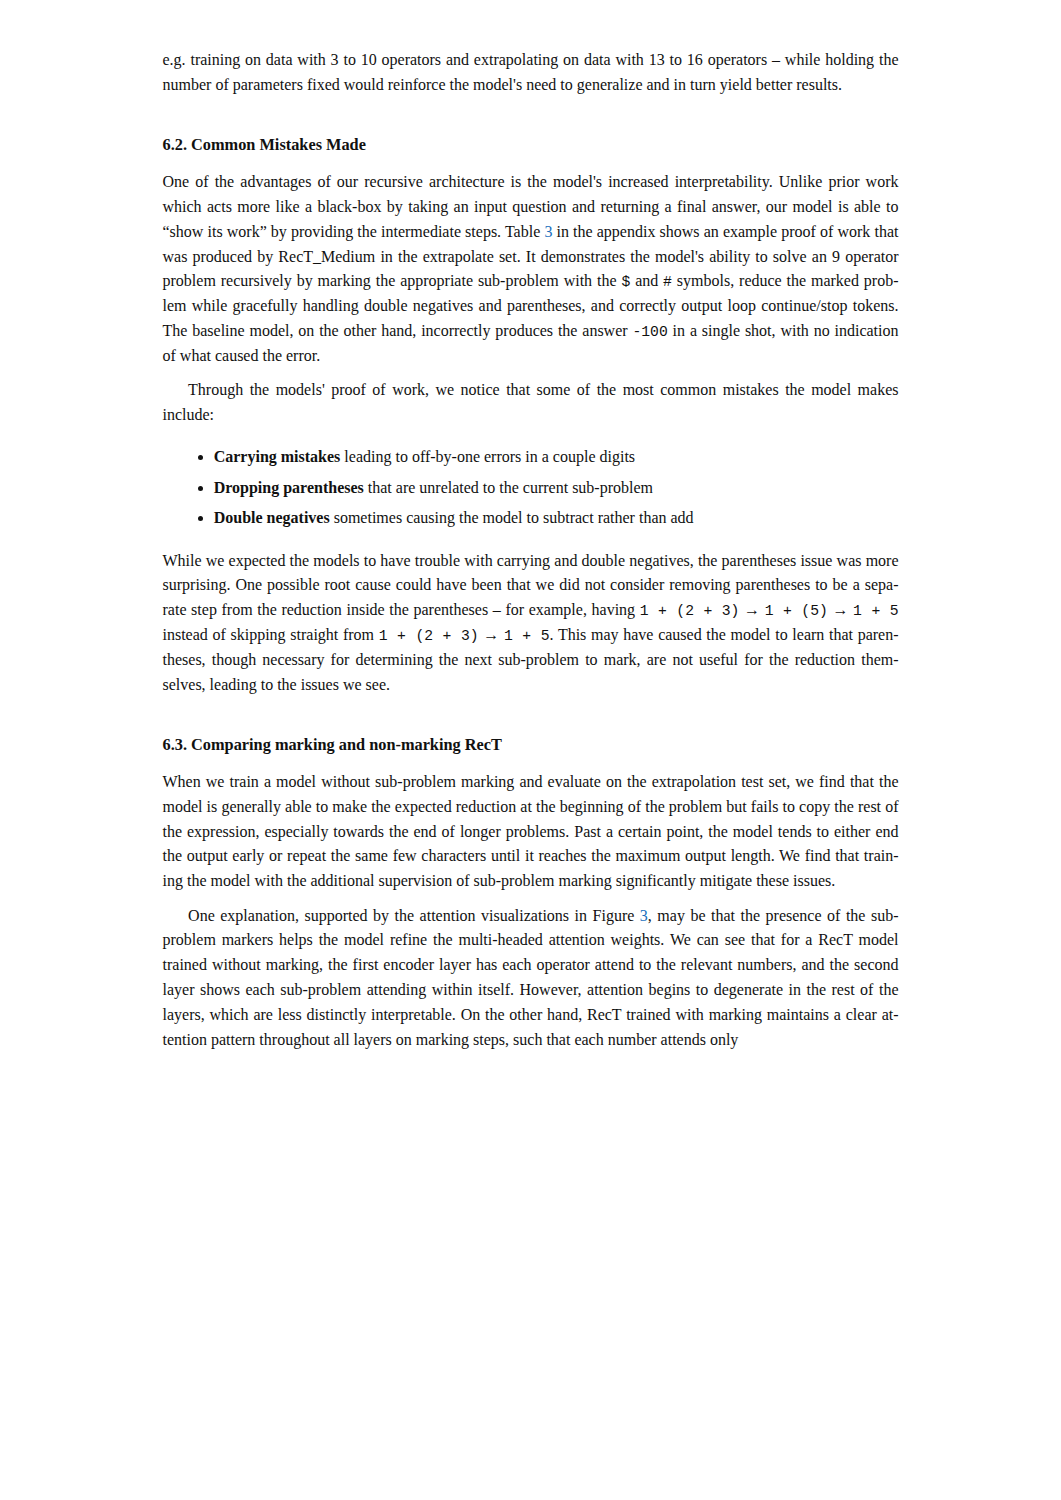e.g. training on data with 3 to 10 operators and extrapolating on data with 13 to 16 operators – while holding the number of parameters fixed would reinforce the model's need to generalize and in turn yield better results.
6.2. Common Mistakes Made
One of the advantages of our recursive architecture is the model's increased interpretability. Unlike prior work which acts more like a black-box by taking an input question and returning a final answer, our model is able to “show its work” by providing the intermediate steps. Table 3 in the appendix shows an example proof of work that was produced by RecT_Medium in the extrapolate set. It demonstrates the model's ability to solve an 9 operator problem recursively by marking the appropriate sub-problem with the $ and # symbols, reduce the marked problem while gracefully handling double negatives and parentheses, and correctly output loop continue/stop tokens. The baseline model, on the other hand, incorrectly produces the answer -100 in a single shot, with no indication of what caused the error.
Through the models' proof of work, we notice that some of the most common mistakes the model makes include:
Carrying mistakes leading to off-by-one errors in a couple digits
Dropping parentheses that are unrelated to the current sub-problem
Double negatives sometimes causing the model to subtract rather than add
While we expected the models to have trouble with carrying and double negatives, the parentheses issue was more surprising. One possible root cause could have been that we did not consider removing parentheses to be a separate step from the reduction inside the parentheses – for example, having 1 + (2 + 3) → 1 + (5) → 1 + 5 instead of skipping straight from 1 + (2 + 3) → 1 + 5. This may have caused the model to learn that parentheses, though necessary for determining the next sub-problem to mark, are not useful for the reduction themselves, leading to the issues we see.
6.3. Comparing marking and non-marking RecT
When we train a model without sub-problem marking and evaluate on the extrapolation test set, we find that the model is generally able to make the expected reduction at the beginning of the problem but fails to copy the rest of the expression, especially towards the end of longer problems. Past a certain point, the model tends to either end the output early or repeat the same few characters until it reaches the maximum output length. We find that training the model with the additional supervision of sub-problem marking significantly mitigate these issues.
One explanation, supported by the attention visualizations in Figure 3, may be that the presence of the sub-problem markers helps the model refine the multi-headed attention weights. We can see that for a RecT model trained without marking, the first encoder layer has each operator attend to the relevant numbers, and the second layer shows each sub-problem attending within itself. However, attention begins to degenerate in the rest of the layers, which are less distinctly interpretable. On the other hand, RecT trained with marking maintains a clear attention pattern throughout all layers on marking steps, such that each number attends only